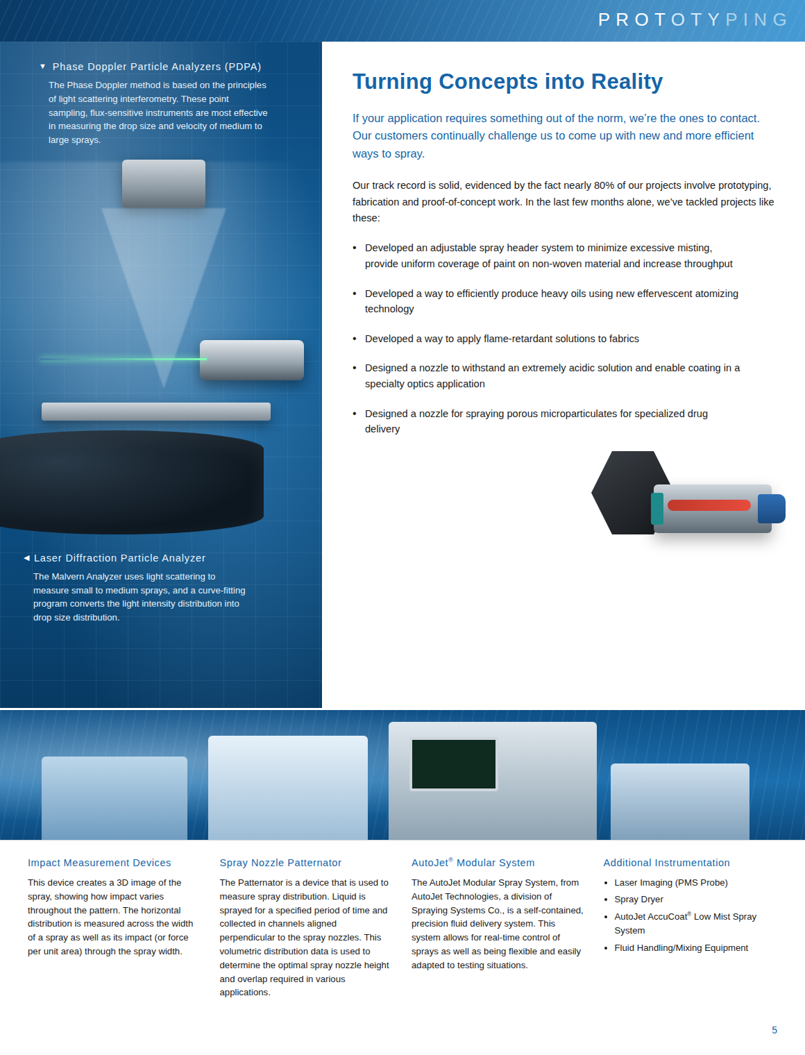PROTOTY PING
▼Phase Doppler Particle Analyzers (PDPA)
The Phase Doppler method is based on the principles of light scattering interferometry. These point sampling, flux-sensitive instruments are most effective in measuring the drop size and velocity of medium to large sprays.
◀Laser Diffraction Particle Analyzer
The Malvern Analyzer uses light scattering to measure small to medium sprays, and a curve-fitting program converts the light intensity distribution into drop size distribution.
Turning Concepts into Reality
If your application requires something out of the norm, we’re the ones to contact. Our customers continually challenge us to come up with new and more efficient ways to spray.
Our track record is solid, evidenced by the fact nearly 80% of our projects involve prototyping, fabrication and proof-of-concept work. In the last few months alone, we’ve tackled projects like these:
Developed an adjustable spray header system to minimize excessive misting, provide uniform coverage of paint on non-woven material and increase throughput
Developed a way to efficiently produce heavy oils using new effervescent atomizing technology
Developed a way to apply flame-retardant solutions to fabrics
Designed a nozzle to withstand an extremely acidic solution and enable coating in a specialty optics application
Designed a nozzle for spraying porous microparticulates for specialized drug delivery
Impact Measurement Devices
This device creates a 3D image of the spray, showing how impact varies throughout the pattern. The horizontal distribution is measured across the width of a spray as well as its impact (or force per unit area) through the spray width.
Spray Nozzle Patternator
The Patternator is a device that is used to measure spray distribution. Liquid is sprayed for a specified period of time and collected in channels aligned perpendicular to the spray nozzles. This volumetric distribution data is used to determine the optimal spray nozzle height and overlap required in various applications.
AutoJet® Modular System
The AutoJet Modular Spray System, from AutoJet Technologies, a division of Spraying Systems Co., is a self-contained, precision fluid delivery system. This system allows for real-time control of sprays as well as being flexible and easily adapted to testing situations.
Additional Instrumentation
Laser Imaging (PMS Probe)
Spray Dryer
AutoJet AccuCoat® Low Mist Spray System
Fluid Handling/Mixing Equipment
5